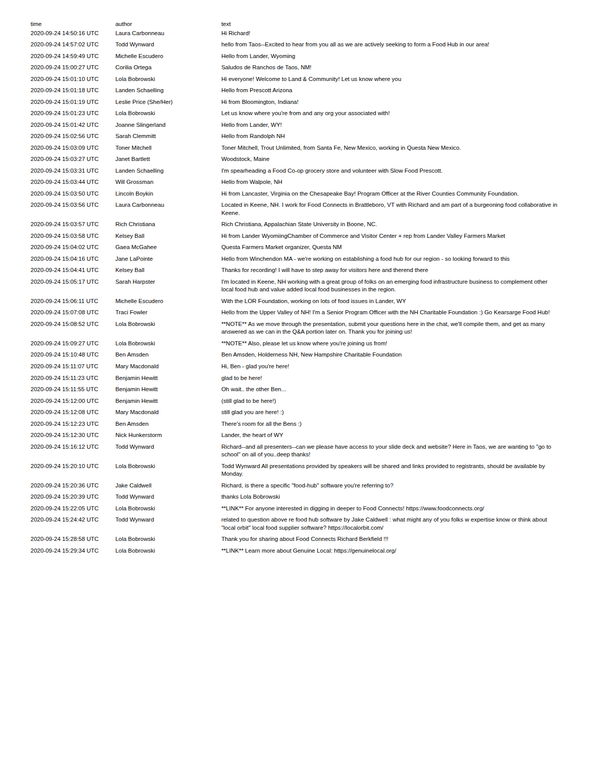| time | author | text |
| --- | --- | --- |
| 2020-09-24 14:50:16 UTC | Laura Carbonneau | Hi Richard! |
| 2020-09-24 14:57:02 UTC | Todd Wynward | hello from Taos--Excited to hear from you all as we are actively seeking to form a Food Hub in our area! |
| 2020-09-24 14:59:49 UTC | Michelle Escudero | Hello from Lander, Wyoming |
| 2020-09-24 15:00:27 UTC | Corilia Ortega | Saludos de Ranchos de Taos, NM! |
| 2020-09-24 15:01:10 UTC | Lola Bobrowski | Hi everyone! Welcome to Land & Community! Let us know where you |
| 2020-09-24 15:01:18 UTC | Landen Schaelling | Hello from Prescott Arizona |
| 2020-09-24 15:01:19 UTC | Leslie Price (She/Her) | Hi from Bloomington, Indiana! |
| 2020-09-24 15:01:23 UTC | Lola Bobrowski | Let us know where you're from and any org your associated with! |
| 2020-09-24 15:01:42 UTC | Joanne Slingerland | Hello from Lander, WY! |
| 2020-09-24 15:02:56 UTC | Sarah Clemmitt | Hello from Randolph NH |
| 2020-09-24 15:03:09 UTC | Toner Mitchell | Toner Mitchell, Trout Unlimited, from Santa Fe, New Mexico, working in Questa New Mexico. |
| 2020-09-24 15:03:27 UTC | Janet Bartlett | Woodstock, Maine |
| 2020-09-24 15:03:31 UTC | Landen Schaelling | I'm spearheading a Food Co-op grocery store and volunteer with Slow Food Prescott. |
| 2020-09-24 15:03:44 UTC | Will Grossman | Hello from Walpole, NH |
| 2020-09-24 15:03:50 UTC | Lincoln Boykin | Hi from Lancaster, Virginia on the Chesapeake Bay! Program Officer at the River Counties Community Foundation. |
| 2020-09-24 15:03:56 UTC | Laura Carbonneau | Located in Keene, NH. I work for Food Connects in Brattleboro, VT with Richard and am part of a burgeoning food collaborative in Keene. |
| 2020-09-24 15:03:57 UTC | Rich Christiana | Rich Christiana, Appalachian State University in Boone, NC. |
| 2020-09-24 15:03:58 UTC | Kelsey Ball | Hi from Lander WyomiingChamber of Commerce and Visitor Center + rep from Lander Valley Farmers Market |
| 2020-09-24 15:04:02 UTC | Gaea McGahee | Questa Farmers Market organizer, Questa NM |
| 2020-09-24 15:04:16 UTC | Jane LaPointe | Hello from Winchendon MA - we're working on establishing a food hub for our region - so looking forward to this |
| 2020-09-24 15:04:41 UTC | Kelsey Ball | Thanks for recording! I will have to step away for visitors here and therend there |
| 2020-09-24 15:05:17 UTC | Sarah Harpster | I'm located in Keene, NH working with a great group of folks on an emerging food infrastructure business to complement other local food hub and value added local food businesses in the region. |
| 2020-09-24 15:06:11 UTC | Michelle Escudero | With the LOR Foundation, working on lots of food issues in Lander, WY |
| 2020-09-24 15:07:08 UTC | Traci Fowler | Hello from the Upper Valley of NH! I'm a Senior Program Officer with the NH Charitable Foundation :) Go Kearsarge Food Hub! |
| 2020-09-24 15:08:52 UTC | Lola Bobrowski | **NOTE** As we move through the presentation, submit your questions here in the chat, we'll compile them, and get as many answered as we can in the Q&A portion later on. Thank you for joining us! |
| 2020-09-24 15:09:27 UTC | Lola Bobrowski | **NOTE** Also, please let us know where you're joining us from! |
| 2020-09-24 15:10:48 UTC | Ben Amsden | Ben Amsden, Holderness NH, New Hampshire Charitable Foundation |
| 2020-09-24 15:11:07 UTC | Mary Macdonald | Hi, Ben - glad you're here! |
| 2020-09-24 15:11:23 UTC | Benjamin Hewitt | glad to be here! |
| 2020-09-24 15:11:55 UTC | Benjamin Hewitt | Oh wait.. the other Ben... |
| 2020-09-24 15:12:00 UTC | Benjamin Hewitt | (still glad to be here!) |
| 2020-09-24 15:12:08 UTC | Mary Macdonald | still glad you are here! :) |
| 2020-09-24 15:12:23 UTC | Ben Amsden | There's room for all the Bens :) |
| 2020-09-24 15:12:30 UTC | Nick Hunkerstorm | Lander, the heart of WY |
| 2020-09-24 15:16:12 UTC | Todd Wynward | Richard--and all presenters--can we please have access to your slide deck and website? Here in Taos, we are wanting to "go to school" on all of you..deep thanks! |
| 2020-09-24 15:20:10 UTC | Lola Bobrowski | Todd Wynward All presentations provided by speakers will be shared and links provided to registrants, should be available by Monday. |
| 2020-09-24 15:20:36 UTC | Jake Caldwell | Richard, is there a specific "food-hub" software you're referring to? |
| 2020-09-24 15:20:39 UTC | Todd Wynward | thanks Lola Bobrowski |
| 2020-09-24 15:22:05 UTC | Lola Bobrowski | **LINK** For anyone interested in digging in deeper to Food Connects! https://www.foodconnects.org/ |
| 2020-09-24 15:24:42 UTC | Todd Wynward | related to question above re food hub software by Jake Caldwell : what might any of you folks w expertise know or think about "local orbit" local food supplier software? https://localorbit.com/ |
| 2020-09-24 15:28:58 UTC | Lola Bobrowski | Thank you for sharing about Food Connects Richard Berkfield !!! |
| 2020-09-24 15:29:34 UTC | Lola Bobrowski | **LINK** Learn more about Genuine Local: https://genuinelocal.org/ |